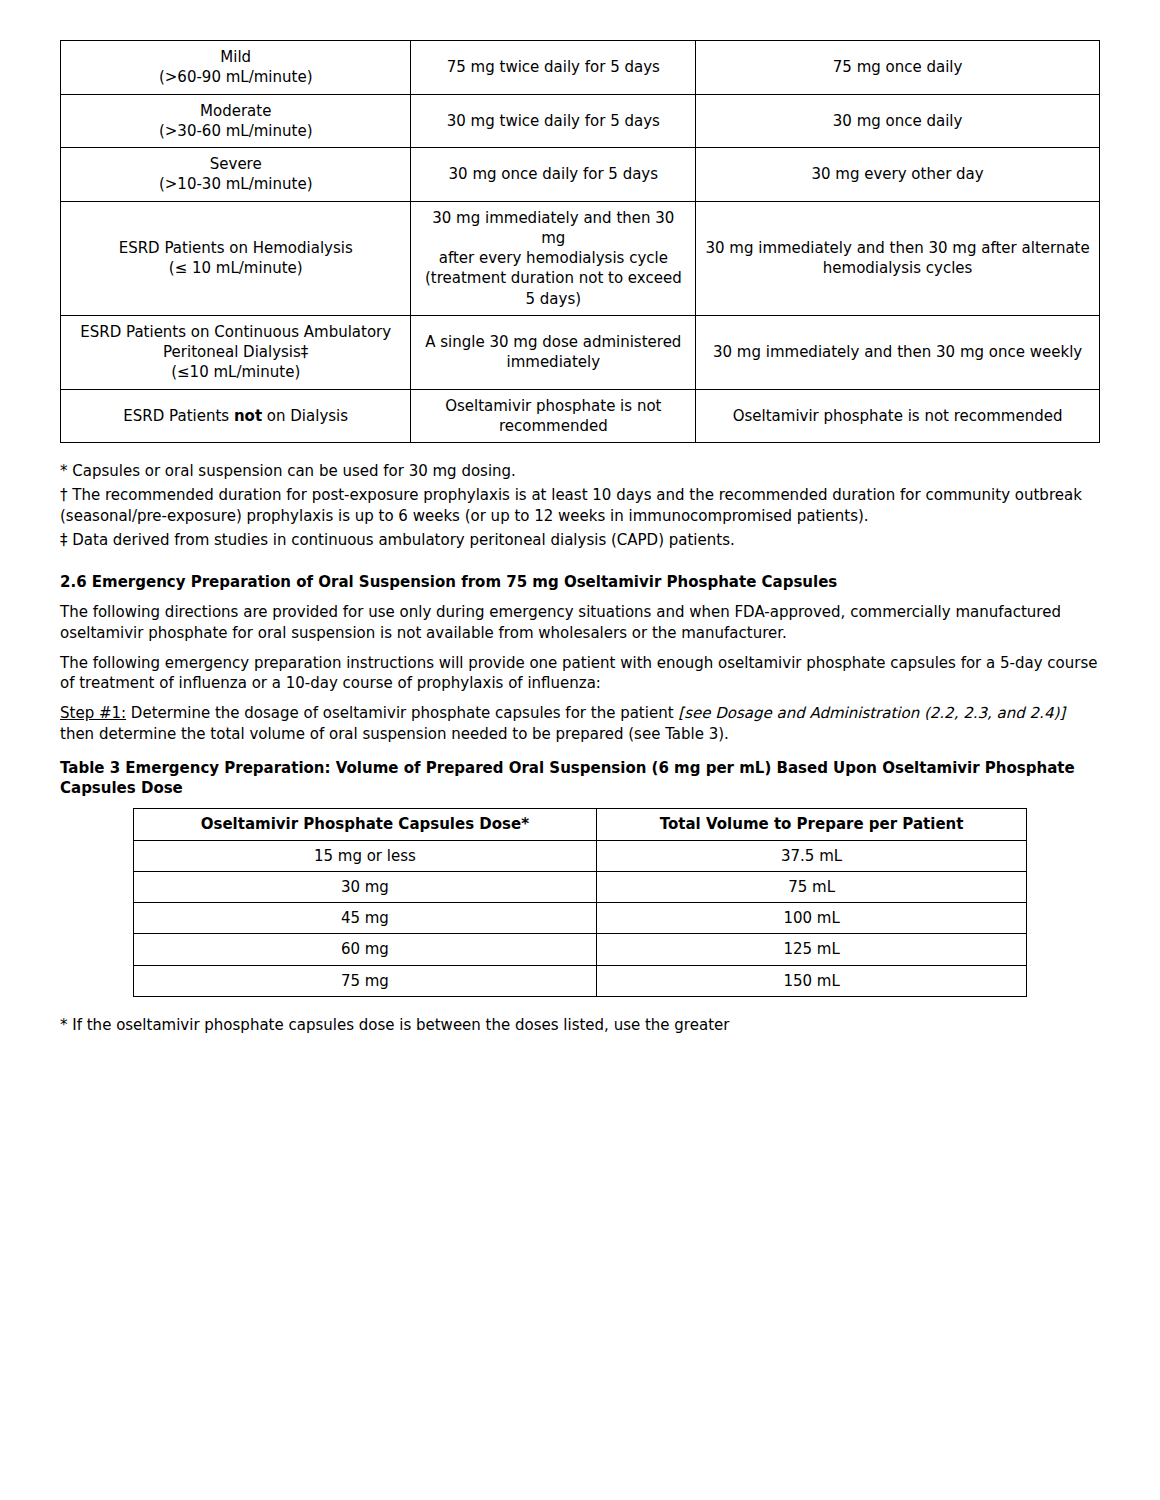| Mild (>60-90 mL/minute) | 75 mg twice daily for 5 days | 75 mg once daily |
| Moderate (>30-60 mL/minute) | 30 mg twice daily for 5 days | 30 mg once daily |
| Severe (>10-30 mL/minute) | 30 mg once daily for 5 days | 30 mg every other day |
| ESRD Patients on Hemodialysis (≤ 10 mL/minute) | 30 mg immediately and then 30 mg after every hemodialysis cycle (treatment duration not to exceed 5 days) | 30 mg immediately and then 30 mg after alternate hemodialysis cycles |
| ESRD Patients on Continuous Ambulatory Peritoneal Dialysis‡ (≤10 mL/minute) | A single 30 mg dose administered immediately | 30 mg immediately and then 30 mg once weekly |
| ESRD Patients not on Dialysis | Oseltamivir phosphate is not recommended | Oseltamivir phosphate is not recommended |
* Capsules or oral suspension can be used for 30 mg dosing.
† The recommended duration for post-exposure prophylaxis is at least 10 days and the recommended duration for community outbreak (seasonal/pre-exposure) prophylaxis is up to 6 weeks (or up to 12 weeks in immunocompromised patients).
‡ Data derived from studies in continuous ambulatory peritoneal dialysis (CAPD) patients.
2.6 Emergency Preparation of Oral Suspension from 75 mg Oseltamivir Phosphate Capsules
The following directions are provided for use only during emergency situations and when FDA-approved, commercially manufactured oseltamivir phosphate for oral suspension is not available from wholesalers or the manufacturer.
The following emergency preparation instructions will provide one patient with enough oseltamivir phosphate capsules for a 5-day course of treatment of influenza or a 10-day course of prophylaxis of influenza:
Step #1: Determine the dosage of oseltamivir phosphate capsules for the patient [see Dosage and Administration (2.2, 2.3, and 2.4)] then determine the total volume of oral suspension needed to be prepared (see Table 3).
Table 3 Emergency Preparation: Volume of Prepared Oral Suspension (6 mg per mL) Based Upon Oseltamivir Phosphate Capsules Dose
| Oseltamivir Phosphate Capsules Dose* | Total Volume to Prepare per Patient |
| --- | --- |
| 15 mg or less | 37.5 mL |
| 30 mg | 75 mL |
| 45 mg | 100 mL |
| 60 mg | 125 mL |
| 75 mg | 150 mL |
* If the oseltamivir phosphate capsules dose is between the doses listed, use the greater